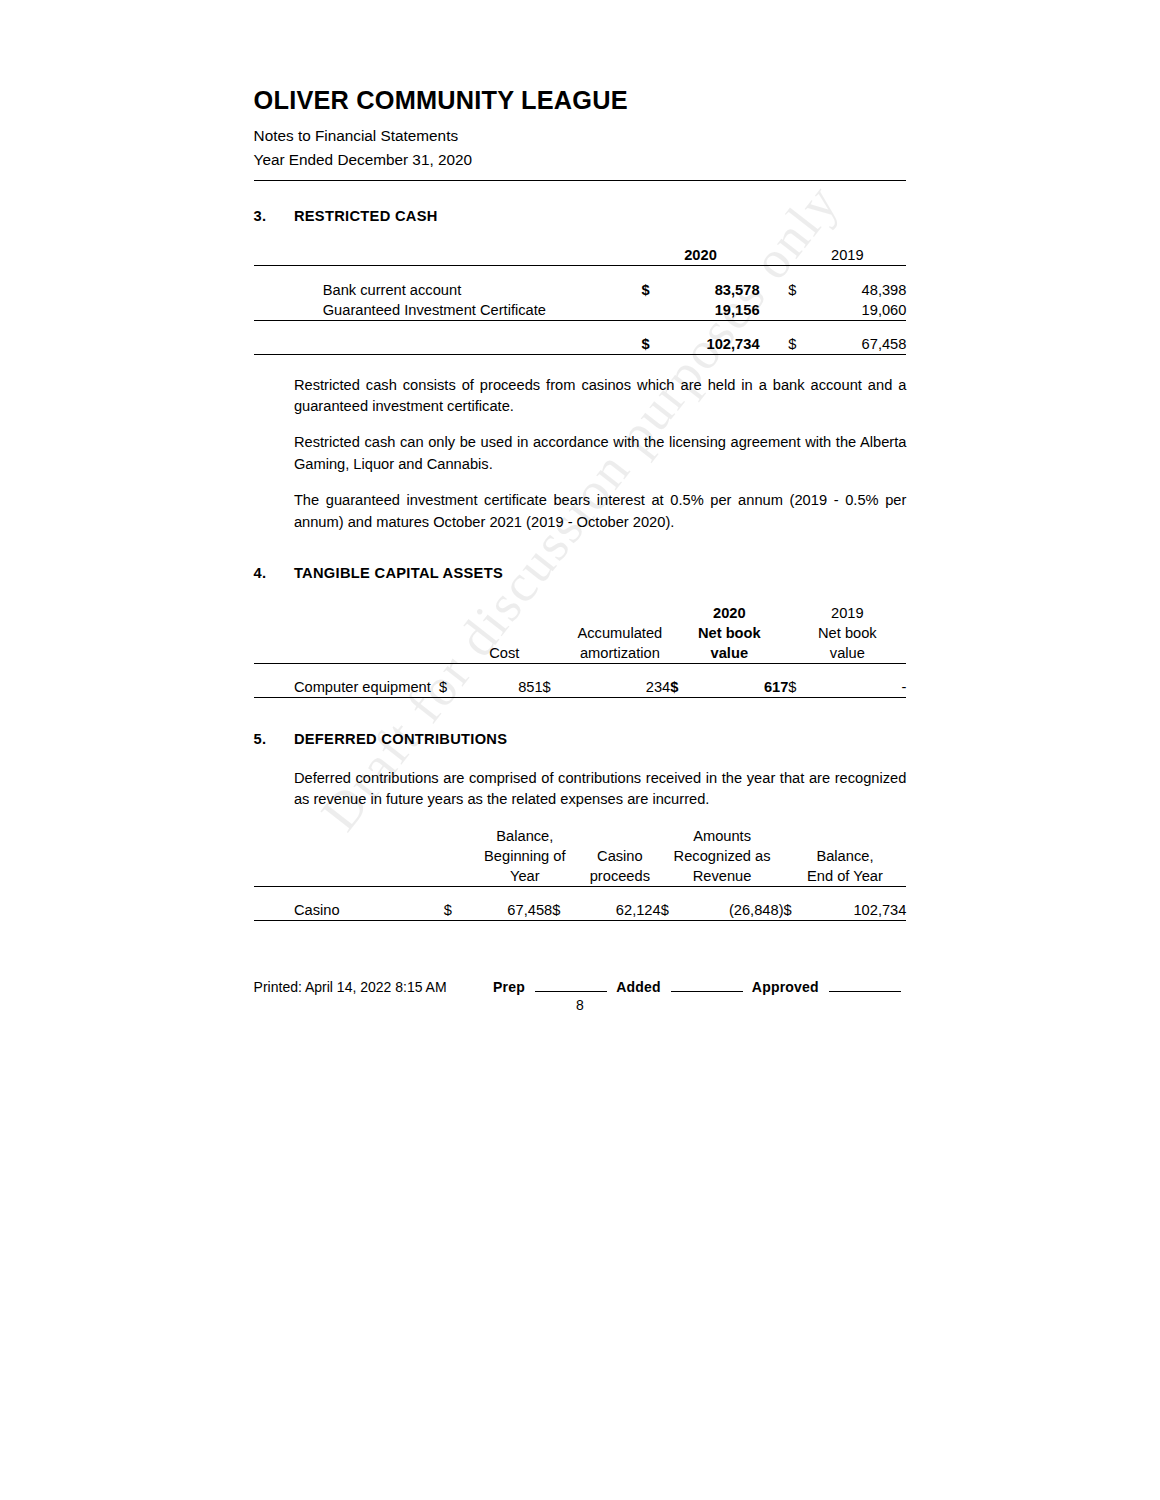Draft for discussion purposes only
OLIVER COMMUNITY LEAGUE
Notes to Financial Statements
Year Ended December 31, 2020
3. RESTRICTED CASH
| | | 2020 | | 2019 |
| --- | --- | --- | --- | --- |
| Bank current account | | $ | 83,578 | | $ | 48,398 |
| Guaranteed Investment Certificate | | | 19,156 | | | 19,060 |
| | | $ | 102,734 | | $ | 67,458 |
Restricted cash consists of proceeds from casinos which are held in a bank account and a guaranteed investment certificate.
Restricted cash can only be used in accordance with the licensing agreement with the Alberta Gaming, Liquor and Cannabis.
The guaranteed investment certificate bears interest at 0.5% per annum (2019 - 0.5% per annum) and matures October 2021 (2019 - October 2020).
4. TANGIBLE CAPITAL ASSETS
| | | | | | 2020 | 2019 |
| | | | | Accumulated | Net book | Net book |
| | | Cost | | amortization | value | value |
| Computer equipment | $ | 851 | $ | 234 | $ | 617 | $ | - |
5. DEFERRED CONTRIBUTIONS
Deferred contributions are comprised of contributions received in the year that are recognized as revenue in future years as the related expenses are incurred.
| | | Balance, | | Amounts | | |
| | | Beginning of | Casino | Recognized as | Balance, |
| | | Year | proceeds | Revenue | End of Year |
| Casino | $ | 67,458 | $ | 62,124 | $ | (26,848) | $ | 102,734 |
Printed: April 14, 2022 8:15 AM Prep Added Approved
8